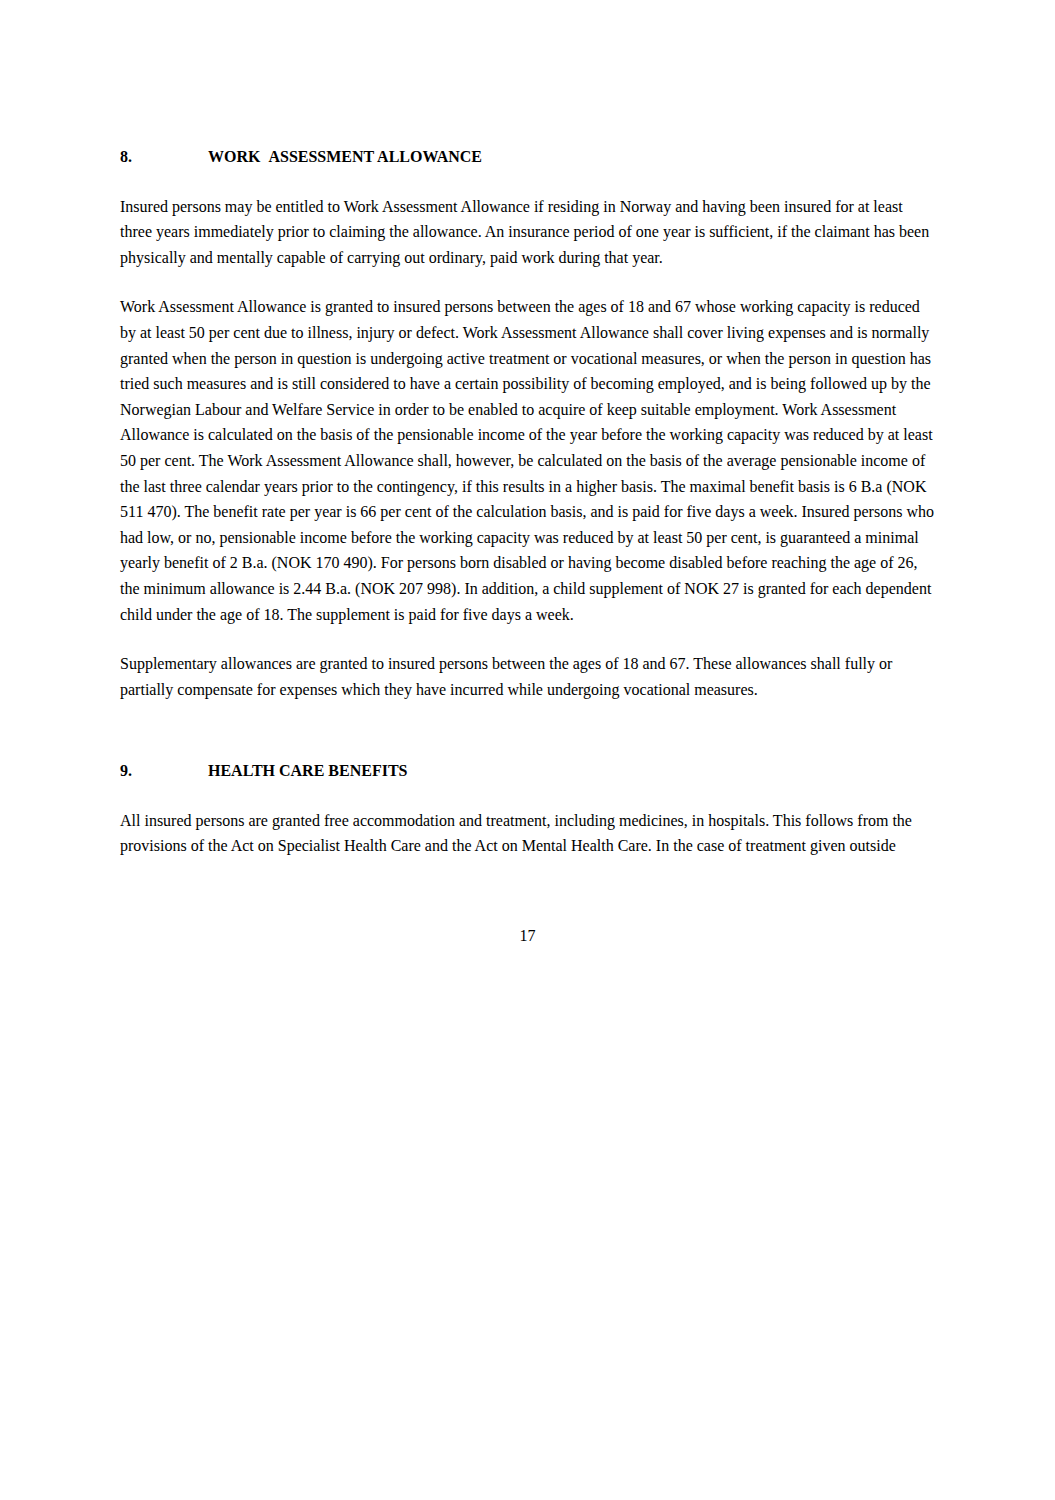8. WORK ASSESSMENT ALLOWANCE
Insured persons may be entitled to Work Assessment Allowance if residing in Norway and having been insured for at least three years immediately prior to claiming the allowance. An insurance period of one year is sufficient, if the claimant has been physically and mentally capable of carrying out ordinary, paid work during that year.
Work Assessment Allowance is granted to insured persons between the ages of 18 and 67 whose working capacity is reduced by at least 50 per cent due to illness, injury or defect. Work Assessment Allowance shall cover living expenses and is normally granted when the person in question is undergoing active treatment or vocational measures, or when the person in question has tried such measures and is still considered to have a certain possibility of becoming employed, and is being followed up by the Norwegian Labour and Welfare Service in order to be enabled to acquire of keep suitable employment. Work Assessment Allowance is calculated on the basis of the pensionable income of the year before the working capacity was reduced by at least 50 per cent. The Work Assessment Allowance shall, however, be calculated on the basis of the average pensionable income of the last three calendar years prior to the contingency, if this results in a higher basis. The maximal benefit basis is 6 B.a (NOK 511 470). The benefit rate per year is 66 per cent of the calculation basis, and is paid for five days a week. Insured persons who had low, or no, pensionable income before the working capacity was reduced by at least 50 per cent, is guaranteed a minimal yearly benefit of 2 B.a. (NOK 170 490). For persons born disabled or having become disabled before reaching the age of 26, the minimum allowance is 2.44 B.a. (NOK 207 998). In addition, a child supplement of NOK 27 is granted for each dependent child under the age of 18. The supplement is paid for five days a week.
Supplementary allowances are granted to insured persons between the ages of 18 and 67. These allowances shall fully or partially compensate for expenses which they have incurred while undergoing vocational measures.
9. HEALTH CARE BENEFITS
All insured persons are granted free accommodation and treatment, including medicines, in hospitals. This follows from the provisions of the Act on Specialist Health Care and the Act on Mental Health Care. In the case of treatment given outside
17